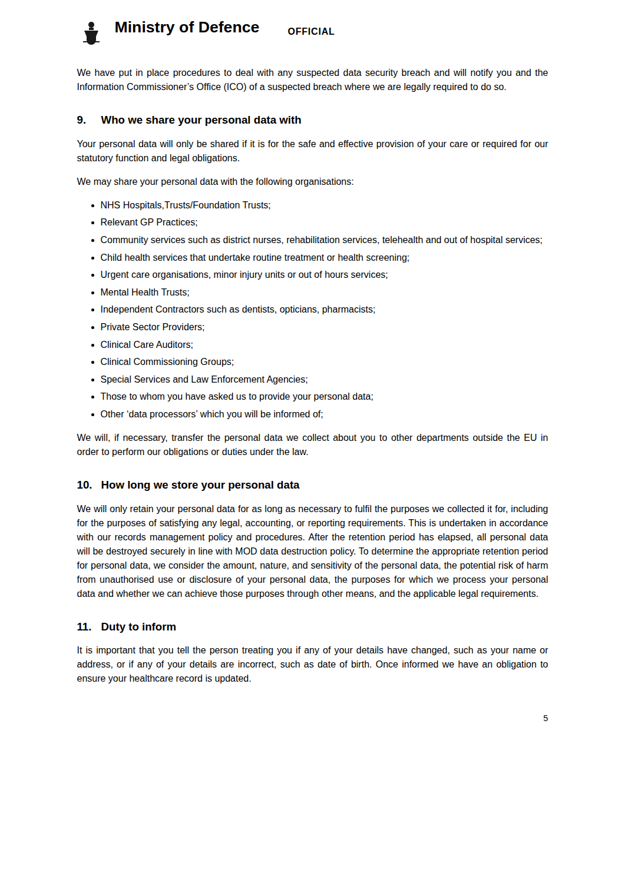Ministry of Defence
OFFICIAL
We have put in place procedures to deal with any suspected data security breach and will notify you and the Information Commissioner’s Office (ICO) of a suspected breach where we are legally required to do so.
9. Who we share your personal data with
Your personal data will only be shared if it is for the safe and effective provision of your care or required for our statutory function and legal obligations.
We may share your personal data with the following organisations:
NHS Hospitals,Trusts/Foundation Trusts;
Relevant GP Practices;
Community services such as district nurses, rehabilitation services, telehealth and out of hospital services;
Child health services that undertake routine treatment or health screening;
Urgent care organisations, minor injury units or out of hours services;
Mental Health Trusts;
Independent Contractors such as dentists, opticians, pharmacists;
Private Sector Providers;
Clinical Care Auditors;
Clinical Commissioning Groups;
Special Services and Law Enforcement Agencies;
Those to whom you have asked us to provide your personal data;
Other ‘data processors’ which you will be informed of;
We will, if necessary, transfer the personal data we collect about you to other departments outside the EU in order to perform our obligations or duties under the law.
10. How long we store your personal data
We will only retain your personal data for as long as necessary to fulfil the purposes we collected it for, including for the purposes of satisfying any legal, accounting, or reporting requirements. This is undertaken in accordance with our records management policy and procedures. After the retention period has elapsed, all personal data will be destroyed securely in line with MOD data destruction policy. To determine the appropriate retention period for personal data, we consider the amount, nature, and sensitivity of the personal data, the potential risk of harm from unauthorised use or disclosure of your personal data, the purposes for which we process your personal data and whether we can achieve those purposes through other means, and the applicable legal requirements.
11. Duty to inform
It is important that you tell the person treating you if any of your details have changed, such as your name or address, or if any of your details are incorrect, such as date of birth. Once informed we have an obligation to ensure your healthcare record is updated.
5